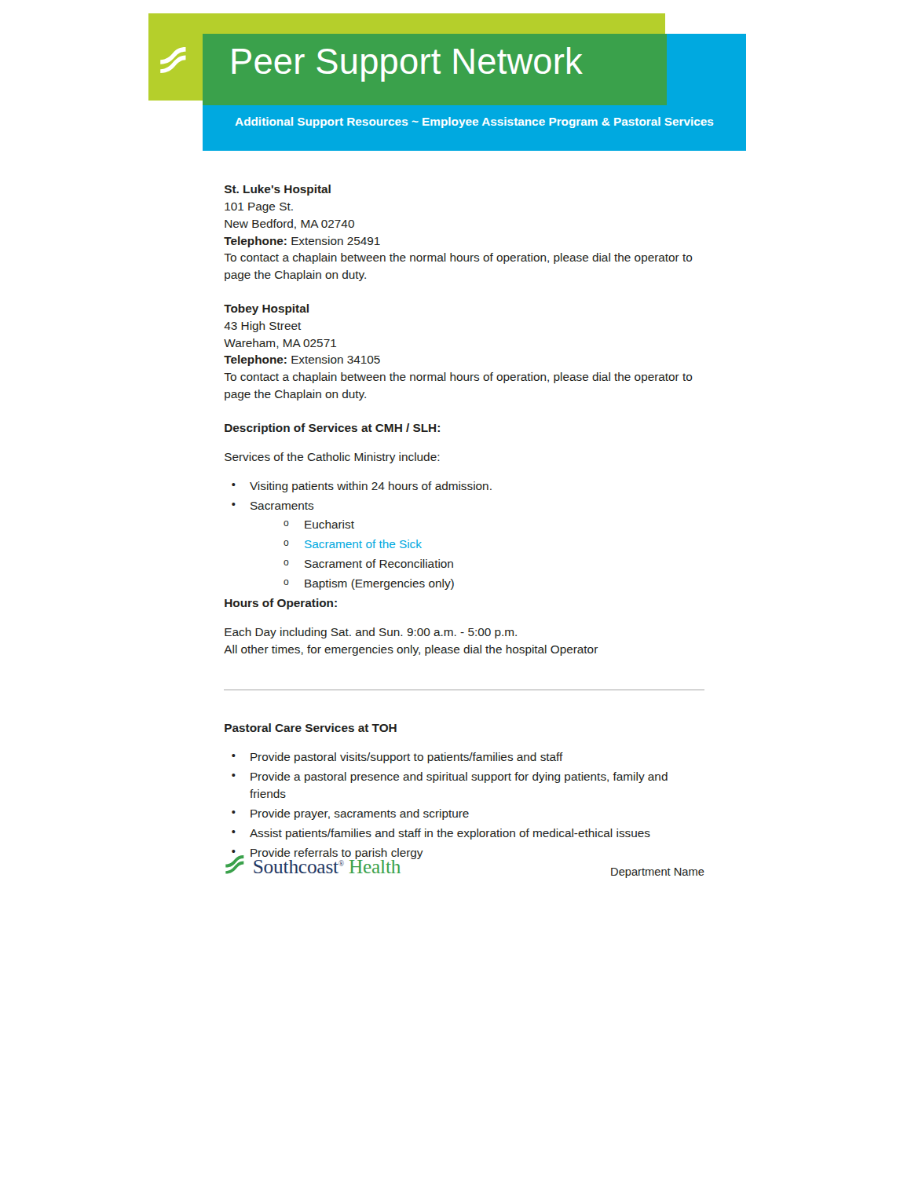Peer Support Network
Additional Support Resources ~ Employee Assistance Program & Pastoral Services
St. Luke's Hospital
101 Page St.
New Bedford, MA 02740
Telephone: Extension 25491
To contact a chaplain between the normal hours of operation, please dial the operator to page the Chaplain on duty.
Tobey Hospital
43 High Street
Wareham, MA 02571
Telephone: Extension 34105
To contact a chaplain between the normal hours of operation, please dial the operator to page the Chaplain on duty.
Description of Services at CMH / SLH:
Services of the Catholic Ministry include:
Visiting patients within 24 hours of admission.
Sacraments
Eucharist
Sacrament of the Sick
Sacrament of Reconciliation
Baptism (Emergencies only)
Hours of Operation:
Each Day including Sat. and Sun. 9:00 a.m. - 5:00 p.m.
All other times, for emergencies only, please dial the hospital Operator
Pastoral Care Services at TOH
Provide pastoral visits/support to patients/families and staff
Provide a pastoral presence and spiritual support for dying patients, family and friends
Provide prayer, sacraments and scripture
Assist patients/families and staff in the exploration of medical-ethical issues
Provide referrals to parish clergy
Southcoast® Health
Department Name